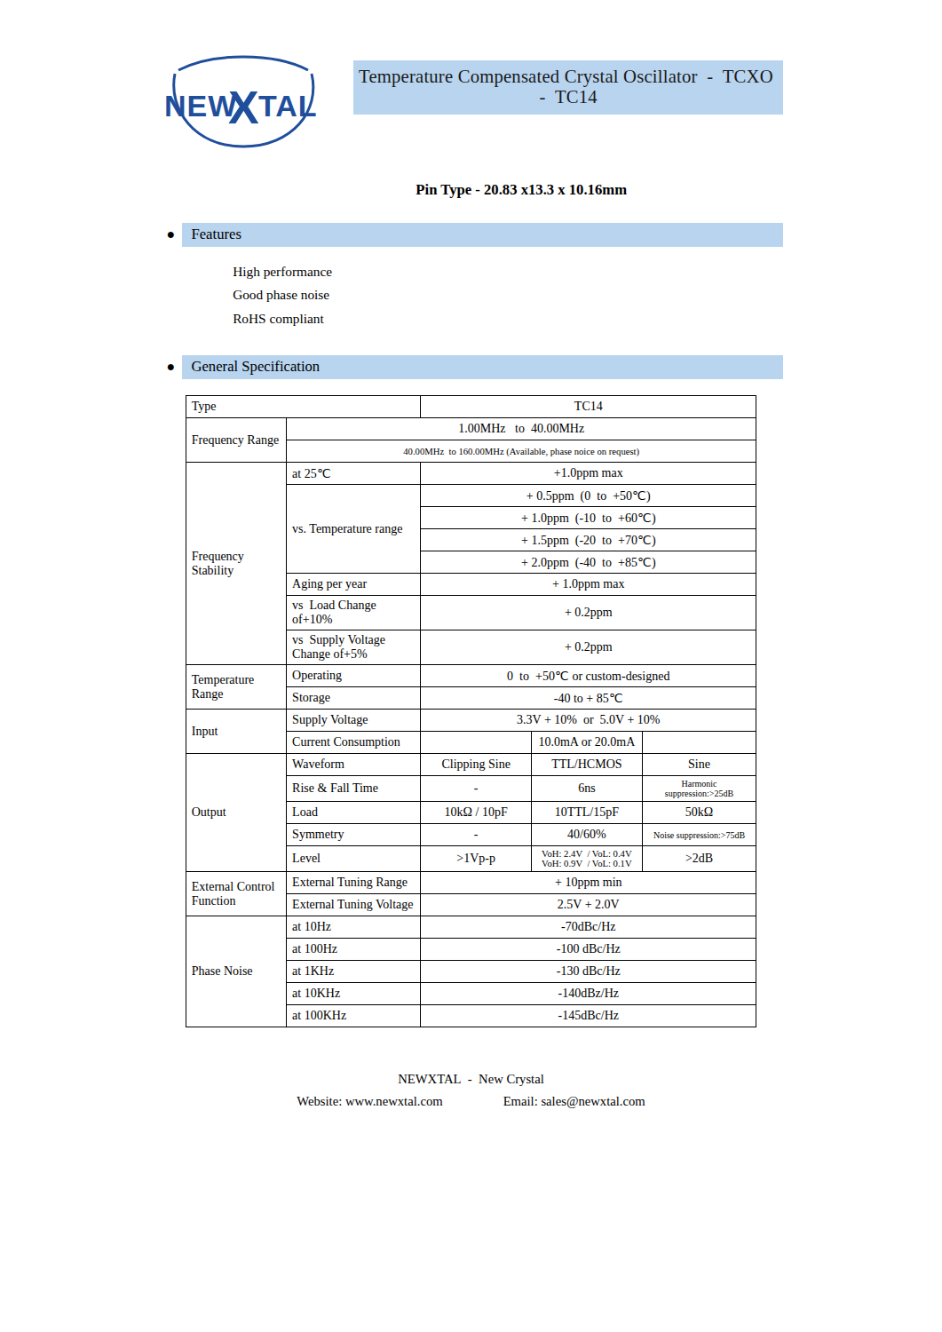NEW TAL X
Temperature Compensated Crystal Oscillator - TCXO - TC14
Pin Type - 20.83 x13.3 x 10.16mm
●
Features
High performance
Good phase noise
RoHS compliant
●
General Specification
| Type | TC14 |
| Frequency Range | 1.00MHz to 40.00MHz |
| 40.00MHz to 160.00MHz (Available, phase noice on request) |
| Frequency Stability | at 25℃ | +1.0ppm max |
| vs. Temperature range | + 0.5ppm (0 to +50℃) |
| + 1.0ppm (-10 to +60℃) |
| + 1.5ppm (-20 to +70℃) |
| + 2.0ppm (-40 to +85℃) |
| Aging per year | + 1.0ppm max |
| vs Load Change of+10% | + 0.2ppm |
| vs Supply Voltage Change of+5% | + 0.2ppm |
| Temperature Range | Operating | 0 to +50℃ or custom-designed |
| Storage | -40 to + 85℃ |
| Input | Supply Voltage | 3.3V + 10% or 5.0V + 10% |
| Current Consumption | | 10.0mA or 20.0mA | |
| Output | Waveform | Clipping Sine | TTL/HCMOS | Sine |
| Rise & Fall Time | - | 6ns | Harmonic suppression:>25dB |
| Load | 10kΩ / 10pF | 10TTL/15pF | 50kΩ |
| Symmetry | - | 40/60% | Noise suppression:>75dB |
| Level | >1Vp-p | VoH: 2.4V / VoL: 0.4V VoH: 0.9V / VoL: 0.1V | >2dB |
| External Control Function | External Tuning Range | + 10ppm min |
| External Tuning Voltage | 2.5V + 2.0V |
| Phase Noise | at 10Hz | -70dBc/Hz |
| at 100Hz | -100 dBc/Hz |
| at 1KHz | -130 dBc/Hz |
| at 10KHz | -140dBz/Hz |
| at 100KHz | -145dBc/Hz |
NEWXTAL - New Crystal
Website: www.newxtal.com Email: sales@newxtal.com